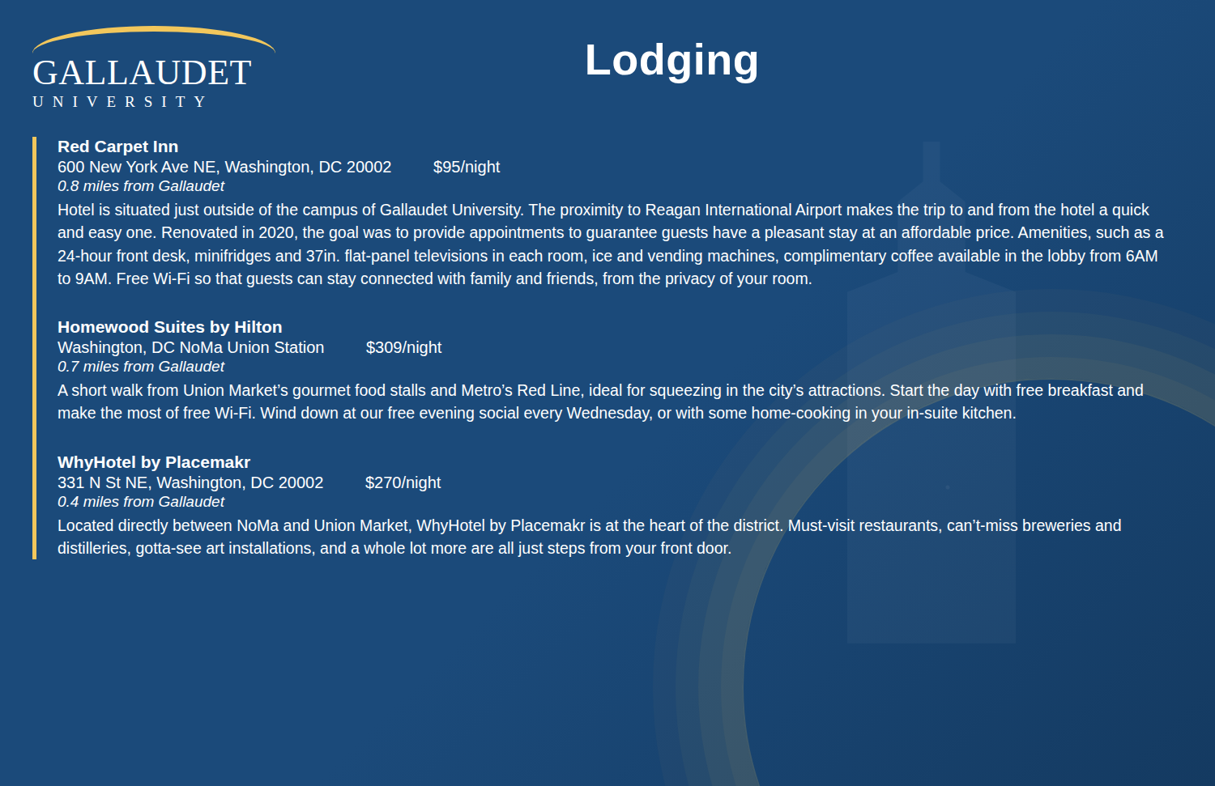GALLAUDET UNIVERSITY
Lodging
Red Carpet Inn
600 New York Ave NE, Washington, DC 20002 $95/night
0.8 miles from Gallaudet
Hotel is situated just outside of the campus of Gallaudet University. The proximity to Reagan International Airport makes the trip to and from the hotel a quick and easy one. Renovated in 2020, the goal was to provide appointments to guarantee guests have a pleasant stay at an affordable price. Amenities, such as a 24-hour front desk, minifridges and 37in. flat-panel televisions in each room, ice and vending machines, complimentary coffee available in the lobby from 6AM to 9AM. Free Wi-Fi so that guests can stay connected with family and friends, from the privacy of your room.
Homewood Suites by Hilton
Washington, DC NoMa Union Station $309/night
0.7 miles from Gallaudet
A short walk from Union Market’s gourmet food stalls and Metro’s Red Line, ideal for squeezing in the city’s attractions. Start the day with free breakfast and make the most of free Wi-Fi. Wind down at our free evening social every Wednesday, or with some home-cooking in your in-suite kitchen.
WhyHotel by Placemakr
331 N St NE, Washington, DC 20002 $270/night
0.4 miles from Gallaudet
Located directly between NoMa and Union Market, WhyHotel by Placemakr is at the heart of the district. Must-visit restaurants, can’t-miss breweries and distilleries, gotta-see art installations, and a whole lot more are all just steps from your front door.